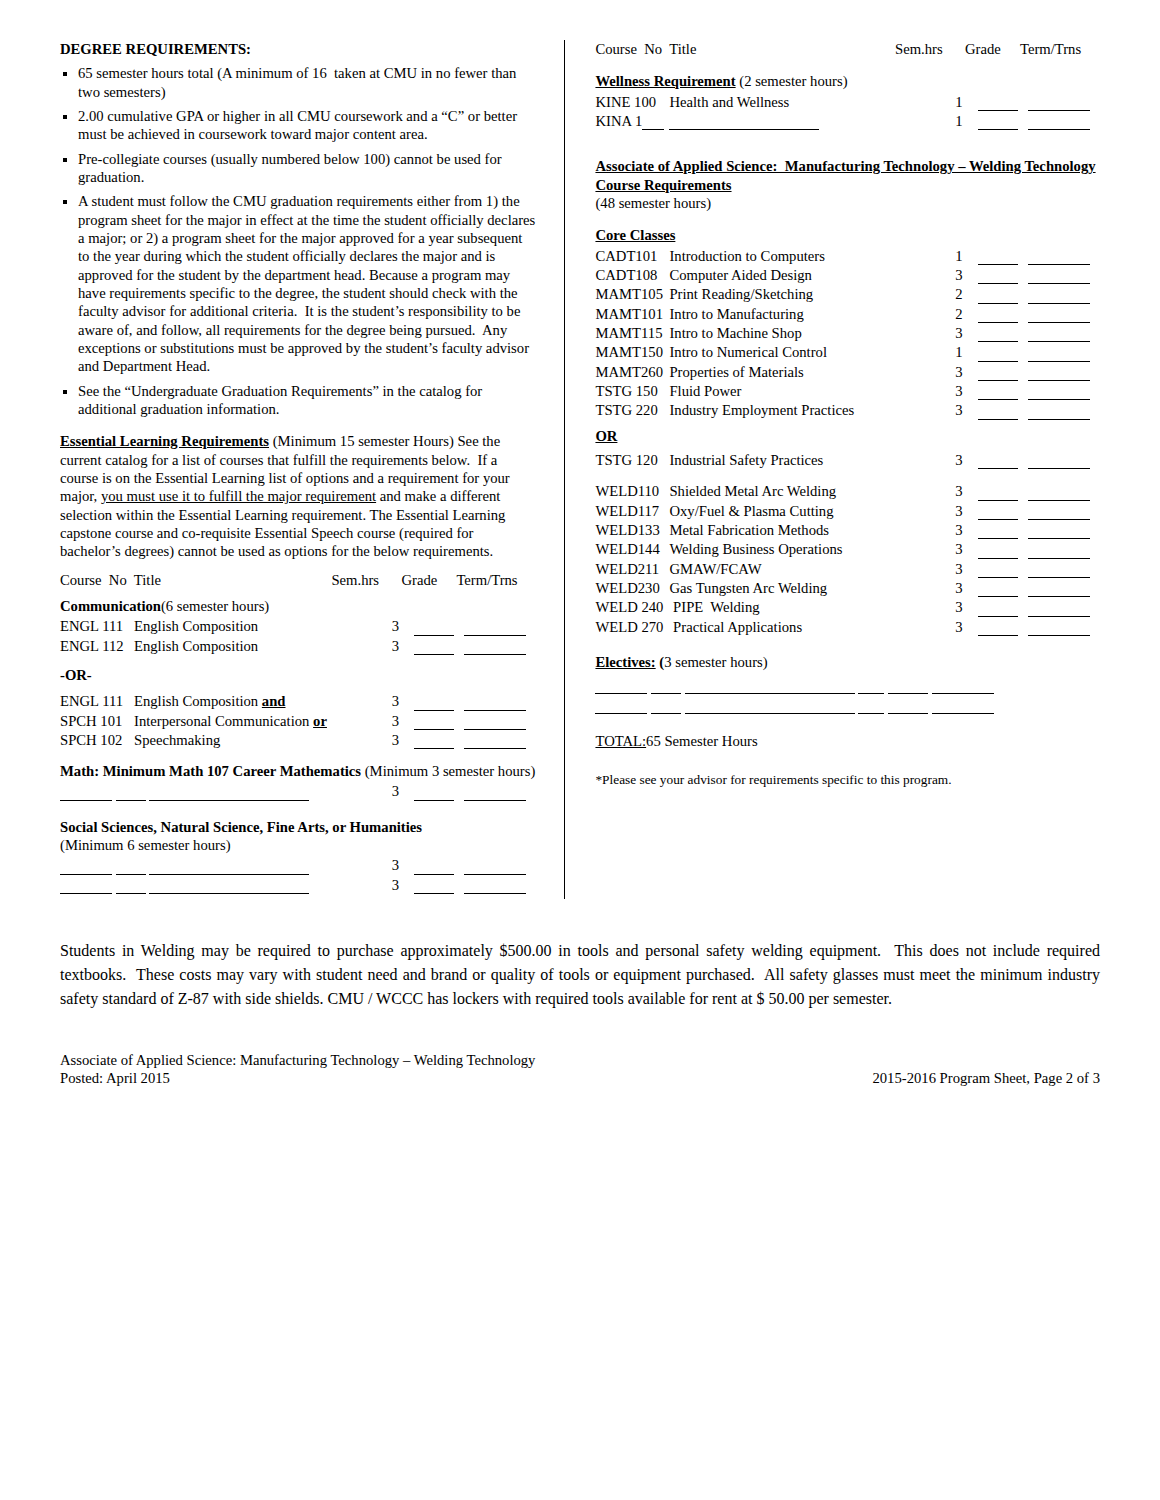Degree Requirements:
65 semester hours total (A minimum of 16 taken at CMU in no fewer than two semesters)
2.00 cumulative GPA or higher in all CMU coursework and a “C” or better must be achieved in coursework toward major content area.
Pre-collegiate courses (usually numbered below 100) cannot be used for graduation.
A student must follow the CMU graduation requirements either from 1) the program sheet for the major in effect at the time the student officially declares a major; or 2) a program sheet for the major approved for a year subsequent to the year during which the student officially declares the major and is approved for the student by the department head. Because a program may have requirements specific to the degree, the student should check with the faculty advisor for additional criteria. It is the student’s responsibility to be aware of, and follow, all requirements for the degree being pursued. Any exceptions or substitutions must be approved by the student’s faculty advisor and Department Head.
See the “Undergraduate Graduation Requirements” in the catalog for additional graduation information.
Essential Learning Requirements (Minimum 15 semester Hours) See the current catalog for a list of courses that fulfill the requirements below. If a course is on the Essential Learning list of options and a requirement for your major, you must use it to fulfill the major requirement and make a different selection within the Essential Learning requirement. The Essential Learning capstone course and co-requisite Essential Speech course (required for bachelor’s degrees) cannot be used as options for the below requirements.
Course No Title
Sem.hrs
Grade
Term/Trns
Communication(6 semester hours)
| ENGL 111 | English Composition | 3 | | |
| ENGL 112 | English Composition | 3 | | |
-OR-
| ENGL 111 | English Composition and | 3 | | |
| SPCH 101 | Interpersonal Communication or | 3 | | |
| SPCH 102 | Speechmaking | 3 | | |
Math: Minimum Math 107 Career Mathematics (Minimum 3 semester hours)
| | 3 | | |
Social Sciences, Natural Science, Fine Arts, or Humanities
(Minimum 6 semester hours)
| | 3 | | |
| | 3 | | |
Course No Title
Sem.hrs
Grade
Term/Trns
Wellness Requirement (2 semester hours)
| KINE 100 | Health and Wellness | 1 | | |
| KINA 1 | | 1 | | |
Associate of Applied Science: Manufacturing Technology – Welding Technology Course Requirements
(48 semester hours)
Core Classes
| CADT101 | Introduction to Computers | 1 | | |
| CADT108 | Computer Aided Design | 3 | | |
| MAMT105 | Print Reading/Sketching | 2 | | |
| MAMT101 | Intro to Manufacturing | 2 | | |
| MAMT115 | Intro to Machine Shop | 3 | | |
| MAMT150 | Intro to Numerical Control | 1 | | |
| MAMT260 | Properties of Materials | 3 | | |
| TSTG 150 | Fluid Power | 3 | | |
| TSTG 220 | Industry Employment Practices | 3 | | |
OR
| TSTG 120 | Industrial Safety Practices | 3 | | |
| WELD110 | Shielded Metal Arc Welding | 3 | | |
| WELD117 | Oxy/Fuel & Plasma Cutting | 3 | | |
| WELD133 | Metal Fabrication Methods | 3 | | |
| WELD144 | Welding Business Operations | 3 | | |
| WELD211 | GMAW/FCAW | 3 | | |
| WELD230 | Gas Tungsten Arc Welding | 3 | | |
| WELD 240 | PIPE Welding | 3 | | |
| WELD 270 | Practical Applications | 3 | | |
Electives: (3 semester hours)
TOTAL: 65 Semester Hours
*Please see your advisor for requirements specific to this program.
Students in Welding may be required to purchase approximately $500.00 in tools and personal safety welding equipment. This does not include required textbooks. These costs may vary with student need and brand or quality of tools or equipment purchased. All safety glasses must meet the minimum industry safety standard of Z-87 with side shields. CMU / WCCC has lockers with required tools available for rent at $ 50.00 per semester.
Associate of Applied Science: Manufacturing Technology – Welding Technology
Posted: April 2015
2015-2016 Program Sheet, Page 2 of 3